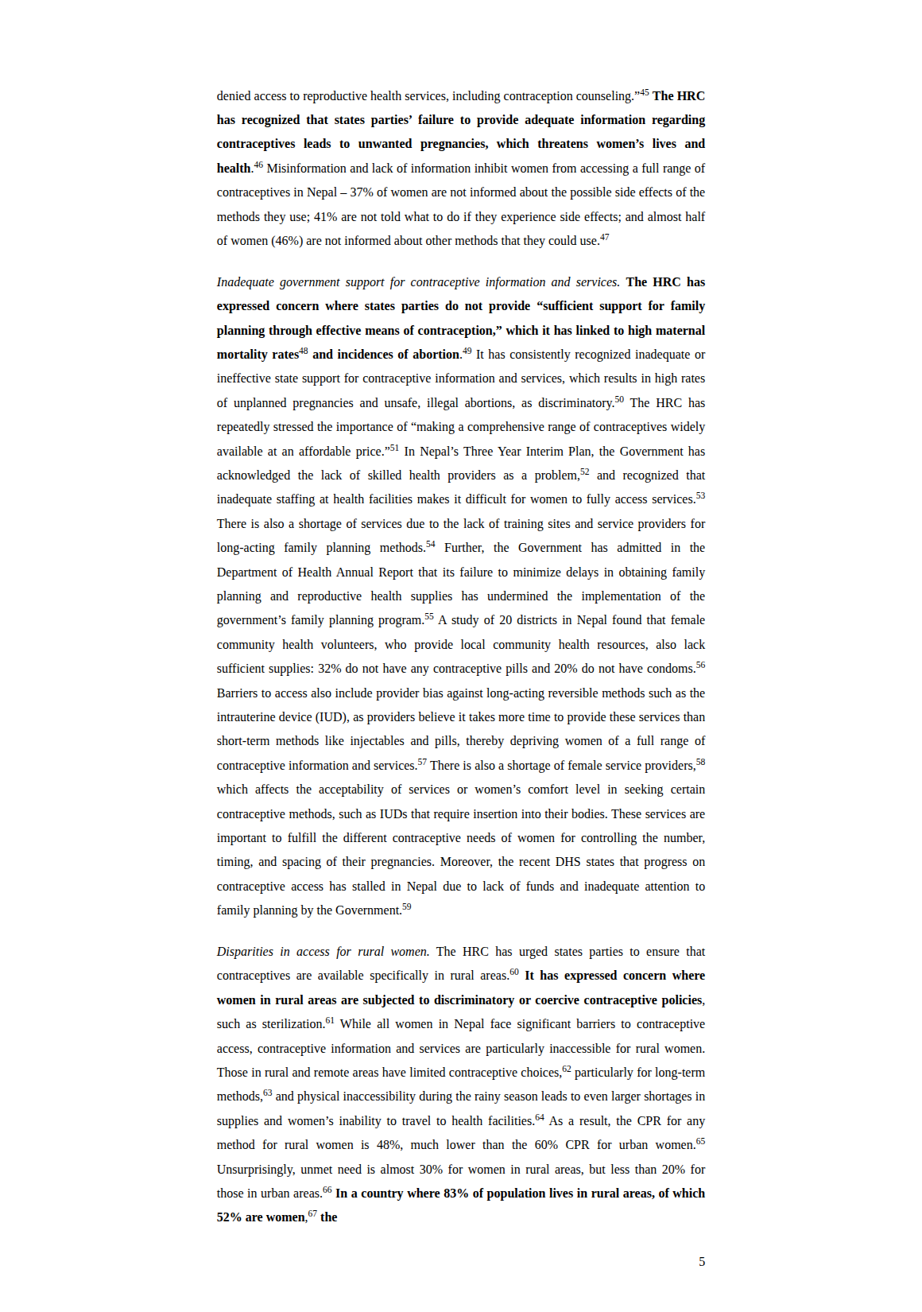denied access to reproductive health services, including contraception counseling.”45 The HRC has recognized that states parties’ failure to provide adequate information regarding contraceptives leads to unwanted pregnancies, which threatens women’s lives and health.46 Misinformation and lack of information inhibit women from accessing a full range of contraceptives in Nepal – 37% of women are not informed about the possible side effects of the methods they use; 41% are not told what to do if they experience side effects; and almost half of women (46%) are not informed about other methods that they could use.47
Inadequate government support for contraceptive information and services. The HRC has expressed concern where states parties do not provide “sufficient support for family planning through effective means of contraception,” which it has linked to high maternal mortality rates48 and incidences of abortion.49 It has consistently recognized inadequate or ineffective state support for contraceptive information and services, which results in high rates of unplanned pregnancies and unsafe, illegal abortions, as discriminatory.50 The HRC has repeatedly stressed the importance of “making a comprehensive range of contraceptives widely available at an affordable price.”51 In Nepal’s Three Year Interim Plan, the Government has acknowledged the lack of skilled health providers as a problem,52 and recognized that inadequate staffing at health facilities makes it difficult for women to fully access services.53 There is also a shortage of services due to the lack of training sites and service providers for long-acting family planning methods.54 Further, the Government has admitted in the Department of Health Annual Report that its failure to minimize delays in obtaining family planning and reproductive health supplies has undermined the implementation of the government’s family planning program.55 A study of 20 districts in Nepal found that female community health volunteers, who provide local community health resources, also lack sufficient supplies: 32% do not have any contraceptive pills and 20% do not have condoms.56 Barriers to access also include provider bias against long-acting reversible methods such as the intrauterine device (IUD), as providers believe it takes more time to provide these services than short-term methods like injectables and pills, thereby depriving women of a full range of contraceptive information and services.57 There is also a shortage of female service providers,58 which affects the acceptability of services or women’s comfort level in seeking certain contraceptive methods, such as IUDs that require insertion into their bodies. These services are important to fulfill the different contraceptive needs of women for controlling the number, timing, and spacing of their pregnancies. Moreover, the recent DHS states that progress on contraceptive access has stalled in Nepal due to lack of funds and inadequate attention to family planning by the Government.59
Disparities in access for rural women. The HRC has urged states parties to ensure that contraceptives are available specifically in rural areas.60 It has expressed concern where women in rural areas are subjected to discriminatory or coercive contraceptive policies, such as sterilization.61 While all women in Nepal face significant barriers to contraceptive access, contraceptive information and services are particularly inaccessible for rural women. Those in rural and remote areas have limited contraceptive choices,62 particularly for long-term methods,63 and physical inaccessibility during the rainy season leads to even larger shortages in supplies and women’s inability to travel to health facilities.64 As a result, the CPR for any method for rural women is 48%, much lower than the 60% CPR for urban women.65 Unsurprisingly, unmet need is almost 30% for women in rural areas, but less than 20% for those in urban areas.66 In a country where 83% of population lives in rural areas, of which 52% are women,67 the
5